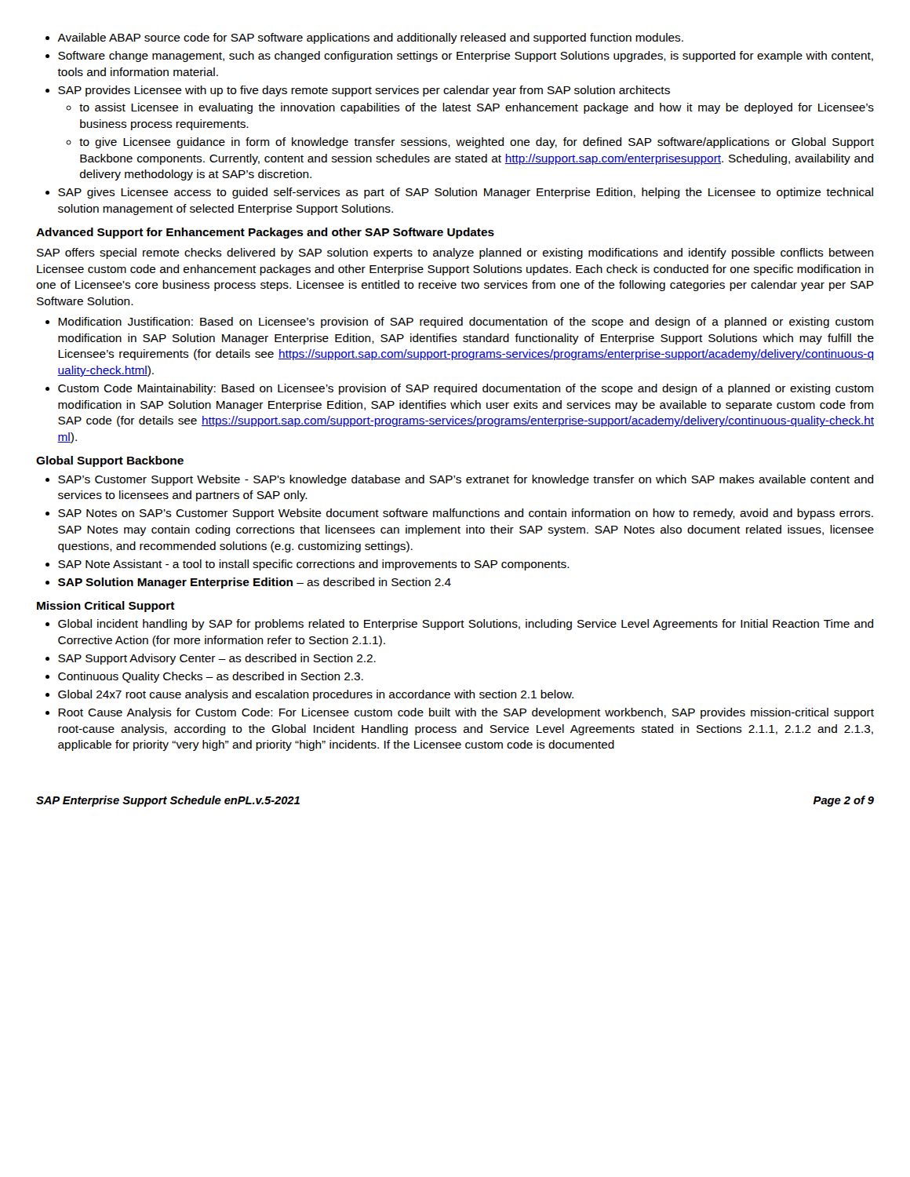Available ABAP source code for SAP software applications and additionally released and supported function modules.
Software change management, such as changed configuration settings or Enterprise Support Solutions upgrades, is supported for example with content, tools and information material.
SAP provides Licensee with up to five days remote support services per calendar year from SAP solution architects
to assist Licensee in evaluating the innovation capabilities of the latest SAP enhancement package and how it may be deployed for Licensee’s business process requirements.
to give Licensee guidance in form of knowledge transfer sessions, weighted one day, for defined SAP software/applications or Global Support Backbone components. Currently, content and session schedules are stated at http://support.sap.com/enterprisesupport. Scheduling, availability and delivery methodology is at SAP’s discretion.
SAP gives Licensee access to guided self-services as part of SAP Solution Manager Enterprise Edition, helping the Licensee to optimize technical solution management of selected Enterprise Support Solutions.
Advanced Support for Enhancement Packages and other SAP Software Updates
SAP offers special remote checks delivered by SAP solution experts to analyze planned or existing modifications and identify possible conflicts between Licensee custom code and enhancement packages and other Enterprise Support Solutions updates. Each check is conducted for one specific modification in one of Licensee's core business process steps. Licensee is entitled to receive two services from one of the following categories per calendar year per SAP Software Solution.
Modification Justification: Based on Licensee’s provision of SAP required documentation of the scope and design of a planned or existing custom modification in SAP Solution Manager Enterprise Edition, SAP identifies standard functionality of Enterprise Support Solutions which may fulfill the Licensee’s requirements (for details see https://support.sap.com/support-programs-services/programs/enterprise-support/academy/delivery/continuous-quality-check.html).
Custom Code Maintainability: Based on Licensee’s provision of SAP required documentation of the scope and design of a planned or existing custom modification in SAP Solution Manager Enterprise Edition, SAP identifies which user exits and services may be available to separate custom code from SAP code (for details see https://support.sap.com/support-programs-services/programs/enterprise-support/academy/delivery/continuous-quality-check.html).
Global Support Backbone
SAP’s Customer Support Website - SAP's knowledge database and SAP’s extranet for knowledge transfer on which SAP makes available content and services to licensees and partners of SAP only.
SAP Notes on SAP’s Customer Support Website document software malfunctions and contain information on how to remedy, avoid and bypass errors. SAP Notes may contain coding corrections that licensees can implement into their SAP system. SAP Notes also document related issues, licensee questions, and recommended solutions (e.g. customizing settings).
SAP Note Assistant - a tool to install specific corrections and improvements to SAP components.
SAP Solution Manager Enterprise Edition – as described in Section 2.4
Mission Critical Support
Global incident handling by SAP for problems related to Enterprise Support Solutions, including Service Level Agreements for Initial Reaction Time and Corrective Action (for more information refer to Section 2.1.1).
SAP Support Advisory Center – as described in Section 2.2.
Continuous Quality Checks – as described in Section 2.3.
Global 24x7 root cause analysis and escalation procedures in accordance with section 2.1 below.
Root Cause Analysis for Custom Code: For Licensee custom code built with the SAP development workbench, SAP provides mission-critical support root-cause analysis, according to the Global Incident Handling process and Service Level Agreements stated in Sections 2.1.1, 2.1.2 and 2.1.3, applicable for priority “very high” and priority “high” incidents. If the Licensee custom code is documented
SAP Enterprise Support Schedule enPL.v.5-2021 Page 2 of 9